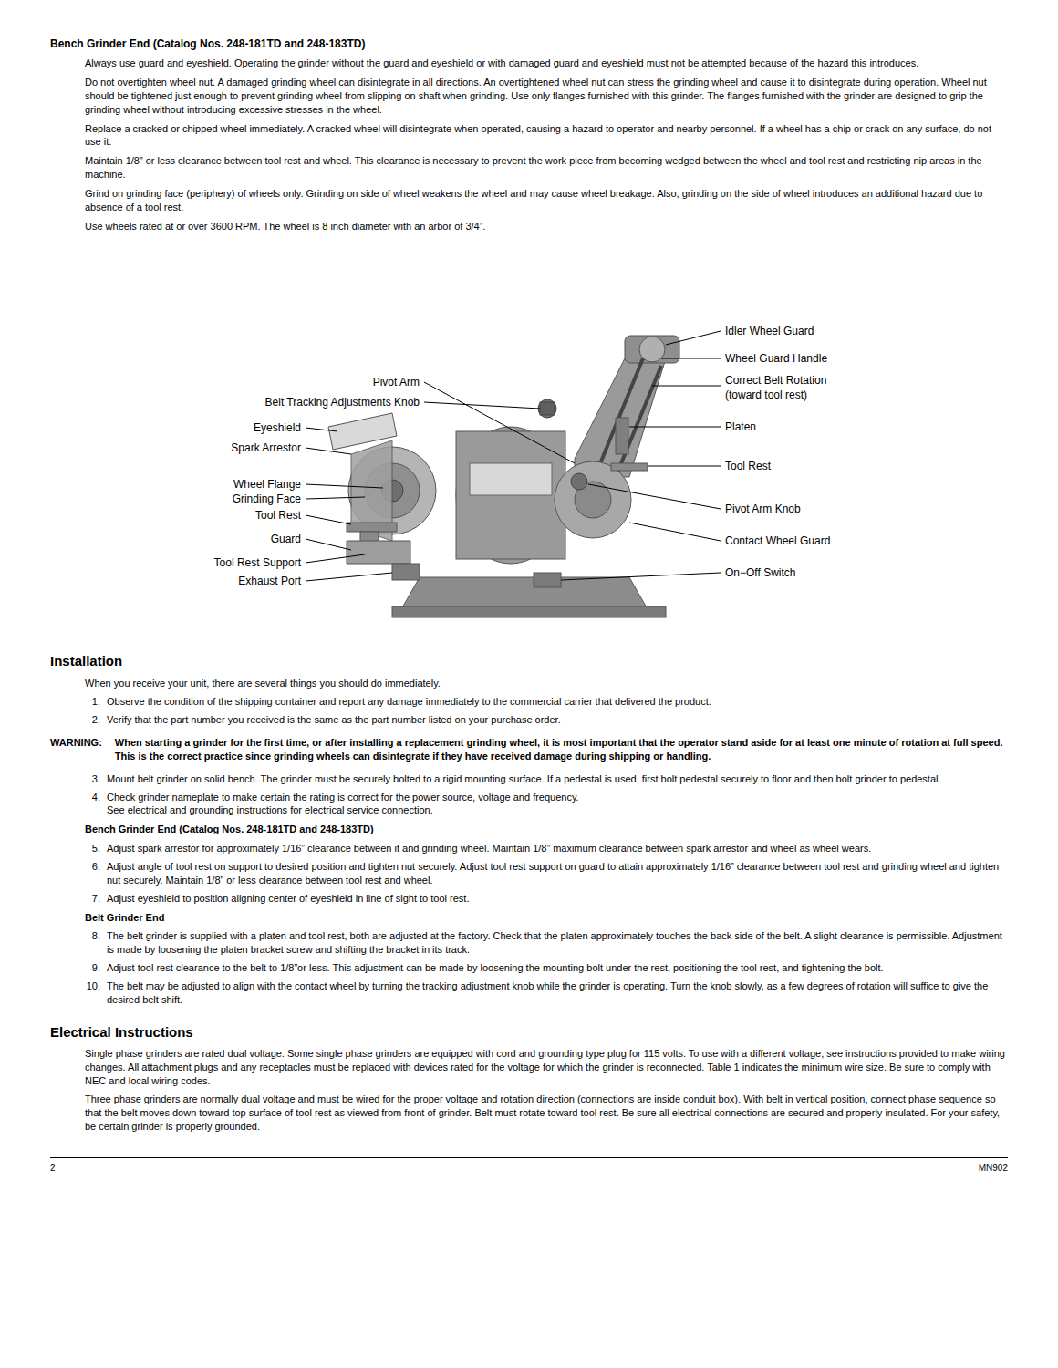Bench Grinder End (Catalog Nos. 248-181TD and 248-183TD)
Always use guard and eyeshield. Operating the grinder without the guard and eyeshield or with damaged guard and eyeshield must not be attempted because of the hazard this introduces.
Do not overtighten wheel nut. A damaged grinding wheel can disintegrate in all directions. An overtightened wheel nut can stress the grinding wheel and cause it to disintegrate during operation. Wheel nut should be tightened just enough to prevent grinding wheel from slipping on shaft when grinding. Use only flanges furnished with this grinder. The flanges furnished with the grinder are designed to grip the grinding wheel without introducing excessive stresses in the wheel.
Replace a cracked or chipped wheel immediately. A cracked wheel will disintegrate when operated, causing a hazard to operator and nearby personnel. If a wheel has a chip or crack on any surface, do not use it.
Maintain 1/8” or less clearance between tool rest and wheel. This clearance is necessary to prevent the work piece from becoming wedged between the wheel and tool rest and restricting nip areas in the machine.
Grind on grinding face (periphery) of wheels only. Grinding on side of wheel weakens the wheel and may cause wheel breakage. Also, grinding on the side of wheel introduces an additional hazard due to absence of a tool rest.
Use wheels rated at or over 3600 RPM. The wheel is 8 inch diameter with an arbor of 3/4”.
Idler Wheel Guard Wheel Guard Handle Correct Belt Rotation (toward tool rest) Platen Tool Rest Pivot Arm Knob Contact Wheel Guard On−Off Switch Pivot Arm Belt Tracking Adjustments Knob Eyeshield Spark Arrestor Wheel Flange Grinding Face Tool Rest Guard Tool Rest Support Exhaust Port
Installation
When you receive your unit, there are several things you should do immediately.
Observe the condition of the shipping container and report any damage immediately to the commercial carrier that delivered the product.
Verify that the part number you received is the same as the part number listed on your purchase order.
WARNING:
When starting a grinder for the first time, or after installing a replacement grinding wheel, it is most important that the operator stand aside for at least one minute of rotation at full speed. This is the correct practice since grinding wheels can disintegrate if they have received damage during shipping or handling.
Mount belt grinder on solid bench. The grinder must be securely bolted to a rigid mounting surface. If a pedestal is used, first bolt pedestal securely to floor and then bolt grinder to pedestal.
Check grinder nameplate to make certain the rating is correct for the power source, voltage and frequency.
See electrical and grounding instructions for electrical service connection.
Bench Grinder End (Catalog Nos. 248-181TD and 248-183TD)
Adjust spark arrestor for approximately 1/16” clearance between it and grinding wheel. Maintain 1/8” maximum clearance between spark arrestor and wheel as wheel wears.
Adjust angle of tool rest on support to desired position and tighten nut securely. Adjust tool rest support on guard to attain approximately 1/16” clearance between tool rest and grinding wheel and tighten nut securely. Maintain 1/8” or less clearance between tool rest and wheel.
Adjust eyeshield to position aligning center of eyeshield in line of sight to tool rest.
Belt Grinder End
The belt grinder is supplied with a platen and tool rest, both are adjusted at the factory. Check that the platen approximately touches the back side of the belt. A slight clearance is permissible. Adjustment is made by loosening the platen bracket screw and shifting the bracket in its track.
Adjust tool rest clearance to the belt to 1/8”or less. This adjustment can be made by loosening the mounting bolt under the rest, positioning the tool rest, and tightening the bolt.
The belt may be adjusted to align with the contact wheel by turning the tracking adjustment knob while the grinder is operating. Turn the knob slowly, as a few degrees of rotation will suffice to give the desired belt shift.
Electrical Instructions
Single phase grinders are rated dual voltage. Some single phase grinders are equipped with cord and grounding type plug for 115 volts. To use with a different voltage, see instructions provided to make wiring changes. All attachment plugs and any receptacles must be replaced with devices rated for the voltage for which the grinder is reconnected. Table 1 indicates the minimum wire size. Be sure to comply with NEC and local wiring codes.
Three phase grinders are normally dual voltage and must be wired for the proper voltage and rotation direction (connections are inside conduit box). With belt in vertical position, connect phase sequence so that the belt moves down toward top surface of tool rest as viewed from front of grinder. Belt must rotate toward tool rest. Be sure all electrical connections are secured and properly insulated. For your safety, be certain grinder is properly grounded.
2
MN902